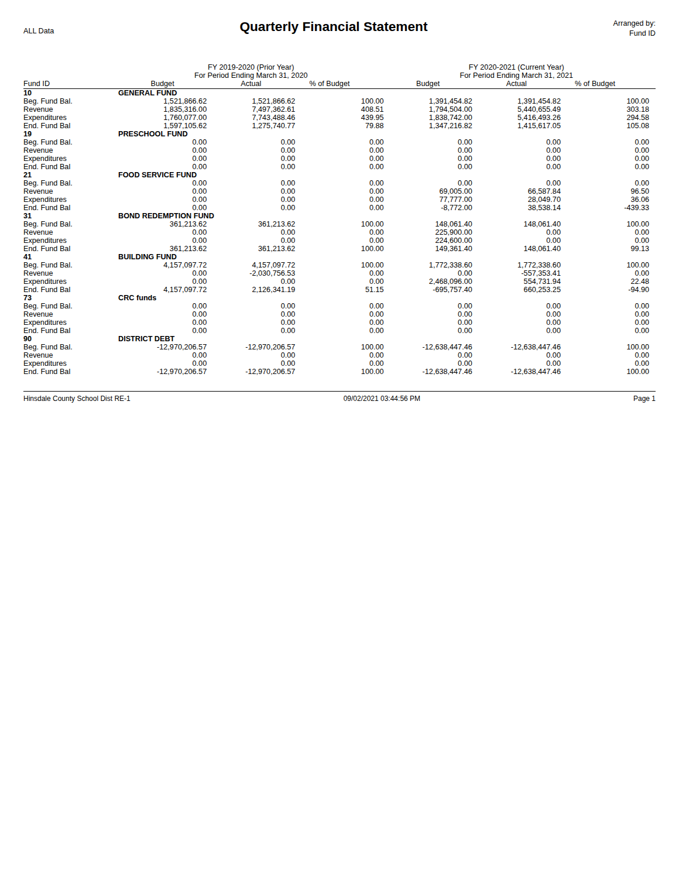ALL Data
Quarterly Financial Statement
Arranged by:
Fund ID
| | FY 2019-2020 (Prior Year) | FY 2020-2021 (Current Year) | |
| | For Period Ending March 31, 2020 | For Period Ending March 31, 2021 | |
| Fund ID | Budget | Actual | % of Budget | Budget | Actual | % of Budget | |
| 10 | GENERAL FUND |
| Beg. Fund Bal. | 1,521,866.62 | 1,521,866.62 | 100.00 | 1,391,454.82 | 1,391,454.82 | 100.00 | |
| Revenue | 1,835,316.00 | 7,497,362.61 | 408.51 | 1,794,504.00 | 5,440,655.49 | 303.18 | |
| Expenditures | 1,760,077.00 | 7,743,488.46 | 439.95 | 1,838,742.00 | 5,416,493.26 | 294.58 | |
| End. Fund Bal | 1,597,105.62 | 1,275,740.77 | 79.88 | 1,347,216.82 | 1,415,617.05 | 105.08 | |
| 19 | PRESCHOOL FUND |
| Beg. Fund Bal. | 0.00 | 0.00 | 0.00 | 0.00 | 0.00 | 0.00 | |
| Revenue | 0.00 | 0.00 | 0.00 | 0.00 | 0.00 | 0.00 | |
| Expenditures | 0.00 | 0.00 | 0.00 | 0.00 | 0.00 | 0.00 | |
| End. Fund Bal | 0.00 | 0.00 | 0.00 | 0.00 | 0.00 | 0.00 | |
| 21 | FOOD SERVICE FUND |
| Beg. Fund Bal. | 0.00 | 0.00 | 0.00 | 0.00 | 0.00 | 0.00 | |
| Revenue | 0.00 | 0.00 | 0.00 | 69,005.00 | 66,587.84 | 96.50 | |
| Expenditures | 0.00 | 0.00 | 0.00 | 77,777.00 | 28,049.70 | 36.06 | |
| End. Fund Bal | 0.00 | 0.00 | 0.00 | -8,772.00 | 38,538.14 | -439.33 | |
| 31 | BOND REDEMPTION FUND |
| Beg. Fund Bal. | 361,213.62 | 361,213.62 | 100.00 | 148,061.40 | 148,061.40 | 100.00 | |
| Revenue | 0.00 | 0.00 | 0.00 | 225,900.00 | 0.00 | 0.00 | |
| Expenditures | 0.00 | 0.00 | 0.00 | 224,600.00 | 0.00 | 0.00 | |
| End. Fund Bal | 361,213.62 | 361,213.62 | 100.00 | 149,361.40 | 148,061.40 | 99.13 | |
| 41 | BUILDING FUND |
| Beg. Fund Bal. | 4,157,097.72 | 4,157,097.72 | 100.00 | 1,772,338.60 | 1,772,338.60 | 100.00 | |
| Revenue | 0.00 | -2,030,756.53 | 0.00 | 0.00 | -557,353.41 | 0.00 | |
| Expenditures | 0.00 | 0.00 | 0.00 | 2,468,096.00 | 554,731.94 | 22.48 | |
| End. Fund Bal | 4,157,097.72 | 2,126,341.19 | 51.15 | -695,757.40 | 660,253.25 | -94.90 | |
| 73 | CRC funds |
| Beg. Fund Bal. | 0.00 | 0.00 | 0.00 | 0.00 | 0.00 | 0.00 | |
| Revenue | 0.00 | 0.00 | 0.00 | 0.00 | 0.00 | 0.00 | |
| Expenditures | 0.00 | 0.00 | 0.00 | 0.00 | 0.00 | 0.00 | |
| End. Fund Bal | 0.00 | 0.00 | 0.00 | 0.00 | 0.00 | 0.00 | |
| 90 | DISTRICT DEBT |
| Beg. Fund Bal. | -12,970,206.57 | -12,970,206.57 | 100.00 | -12,638,447.46 | -12,638,447.46 | 100.00 | |
| Revenue | 0.00 | 0.00 | 0.00 | 0.00 | 0.00 | 0.00 | |
| Expenditures | 0.00 | 0.00 | 0.00 | 0.00 | 0.00 | 0.00 | |
| End. Fund Bal | -12,970,206.57 | -12,970,206.57 | 100.00 | -12,638,447.46 | -12,638,447.46 | 100.00 | |
Hinsdale County School Dist RE-1
09/02/2021 03:44:56 PM
Page 1